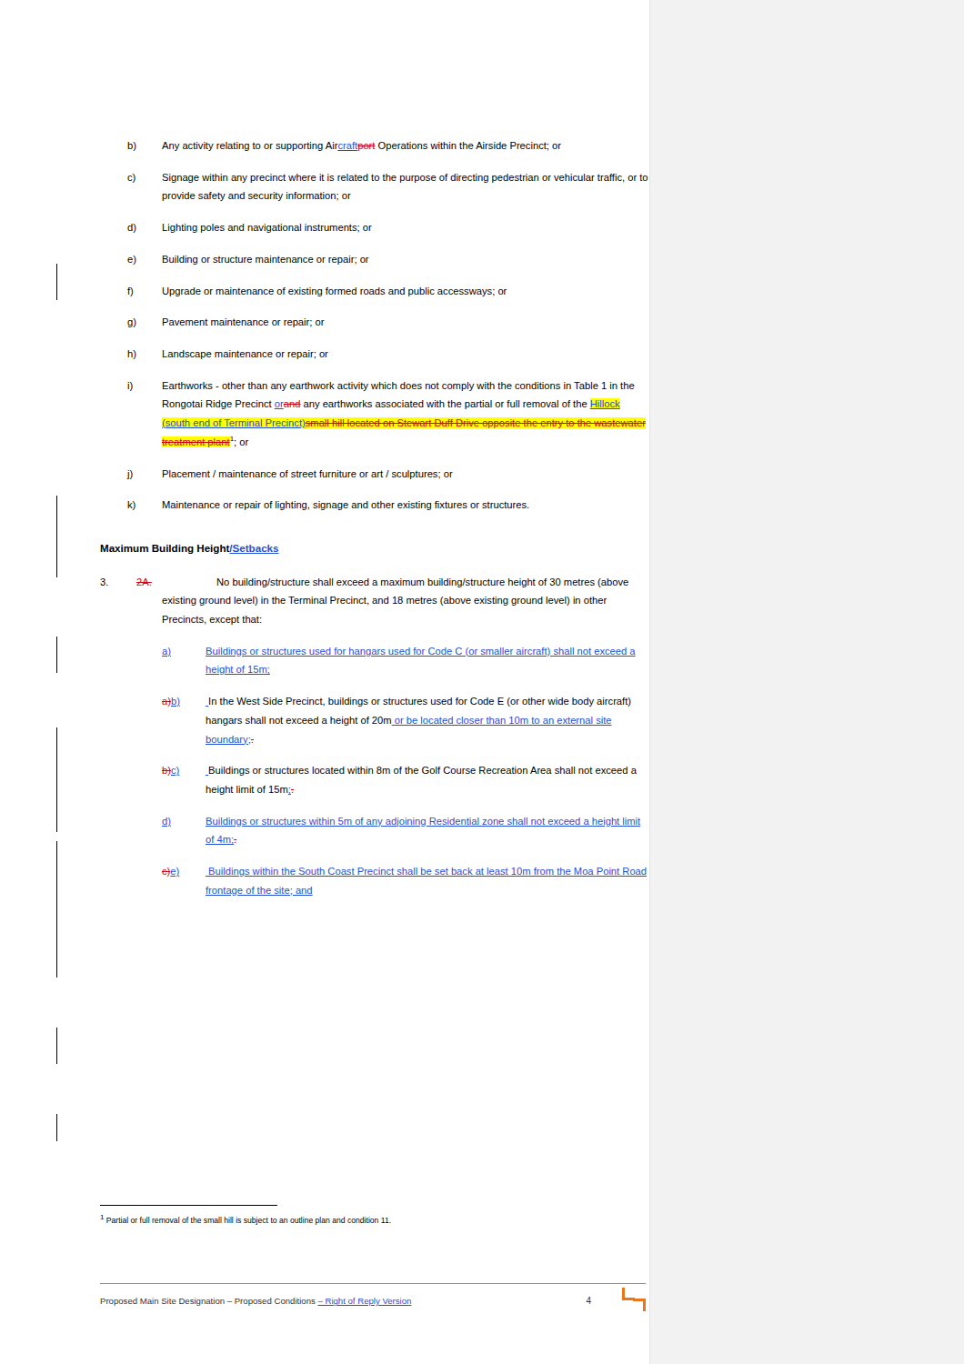b) Any activity relating to or supporting Aircraft port Operations within the Airside Precinct; or
c) Signage within any precinct where it is related to the purpose of directing pedestrian or vehicular traffic, or to provide safety and security information; or
d) Lighting poles and navigational instruments; or
e) Building or structure maintenance or repair; or
f) Upgrade or maintenance of existing formed roads and public accessways; or
g) Pavement maintenance or repair; or
h) Landscape maintenance or repair; or
i) Earthworks - other than any earthwork activity which does not comply with the conditions in Table 1 in the Rongotai Ridge Precinct or and any earthworks associated with the partial or full removal of the Hillock (south end of Terminal Precinct) small hill located on Stewart Duff Drive opposite the entry to the wastewater treatment plant1; or
j) Placement / maintenance of street furniture or art / sculptures; or
k) Maintenance or repair of lighting, signage and other existing fixtures or structures.
Maximum Building Height/Setbacks
3. 2A. No building/structure shall exceed a maximum building/structure height of 30 metres (above existing ground level) in the Terminal Precinct, and 18 metres (above existing ground level) in other Precincts, except that:
a) Buildings or structures used for hangars used for Code C (or smaller aircraft) shall not exceed a height of 15m;
a) b) In the West Side Precinct, buildings or structures used for Code E (or other wide body aircraft) hangars shall not exceed a height of 20m or be located closer than 10m to an external site boundary;.
b) c) Buildings or structures located within 8m of the Golf Course Recreation Area shall not exceed a height limit of 15m;.
d) Buildings or structures within 5m of any adjoining Residential zone shall not exceed a height limit of 4m;.
c) e) Buildings within the South Coast Precinct shall be set back at least 10m from the Moa Point Road frontage of the site; and
1 Partial or full removal of the small hill is subject to an outline plan and condition 11.
Proposed Main Site Designation – Proposed Conditions – Right of Reply Version 4